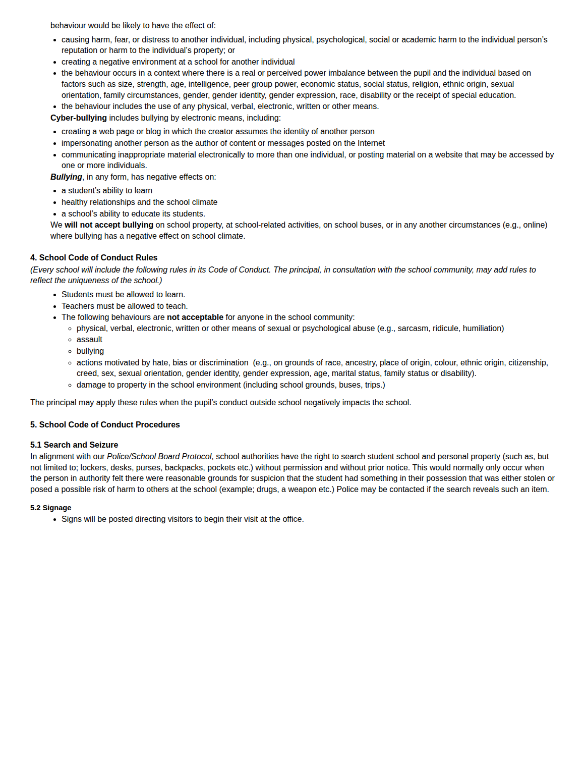behaviour would be likely to have the effect of:
causing harm, fear, or distress to another individual, including physical, psychological, social or academic harm to the individual person’s reputation or harm to the individual’s property; or
creating a negative environment at a school for another individual
the behaviour occurs in a context where there is a real or perceived power imbalance between the pupil and the individual based on factors such as size, strength, age, intelligence, peer group power, economic status, social status, religion, ethnic origin, sexual orientation, family circumstances, gender, gender identity, gender expression, race, disability or the receipt of special education.
the behaviour includes the use of any physical, verbal, electronic, written or other means.
Cyber-bullying includes bullying by electronic means, including:
creating a web page or blog in which the creator assumes the identity of another person
impersonating another person as the author of content or messages posted on the Internet
communicating inappropriate material electronically to more than one individual, or posting material on a website that may be accessed by one or more individuals.
Bullying, in any form, has negative effects on:
a student’s ability to learn
healthy relationships and the school climate
a school’s ability to educate its students.
We will not accept bullying on school property, at school-related activities, on school buses, or in any another circumstances (e.g., online) where bullying has a negative effect on school climate.
4. School Code of Conduct Rules
(Every school will include the following rules in its Code of Conduct. The principal, in consultation with the school community, may add rules to reflect the uniqueness of the school.)
Students must be allowed to learn.
Teachers must be allowed to teach.
The following behaviours are not acceptable for anyone in the school community:
physical, verbal, electronic, written or other means of sexual or psychological abuse (e.g., sarcasm, ridicule, humiliation)
assault
bullying
actions motivated by hate, bias or discrimination (e.g., on grounds of race, ancestry, place of origin, colour, ethnic origin, citizenship, creed, sex, sexual orientation, gender identity, gender expression, age, marital status, family status or disability).
damage to property in the school environment (including school grounds, buses, trips.)
The principal may apply these rules when the pupil’s conduct outside school negatively impacts the school.
5. School Code of Conduct Procedures
5.1 Search and Seizure
In alignment with our Police/School Board Protocol, school authorities have the right to search student school and personal property (such as, but not limited to; lockers, desks, purses, backpacks, pockets etc.) without permission and without prior notice. This would normally only occur when the person in authority felt there were reasonable grounds for suspicion that the student had something in their possession that was either stolen or posed a possible risk of harm to others at the school (example; drugs, a weapon etc.) Police may be contacted if the search reveals such an item.
5.2 Signage
Signs will be posted directing visitors to begin their visit at the office.